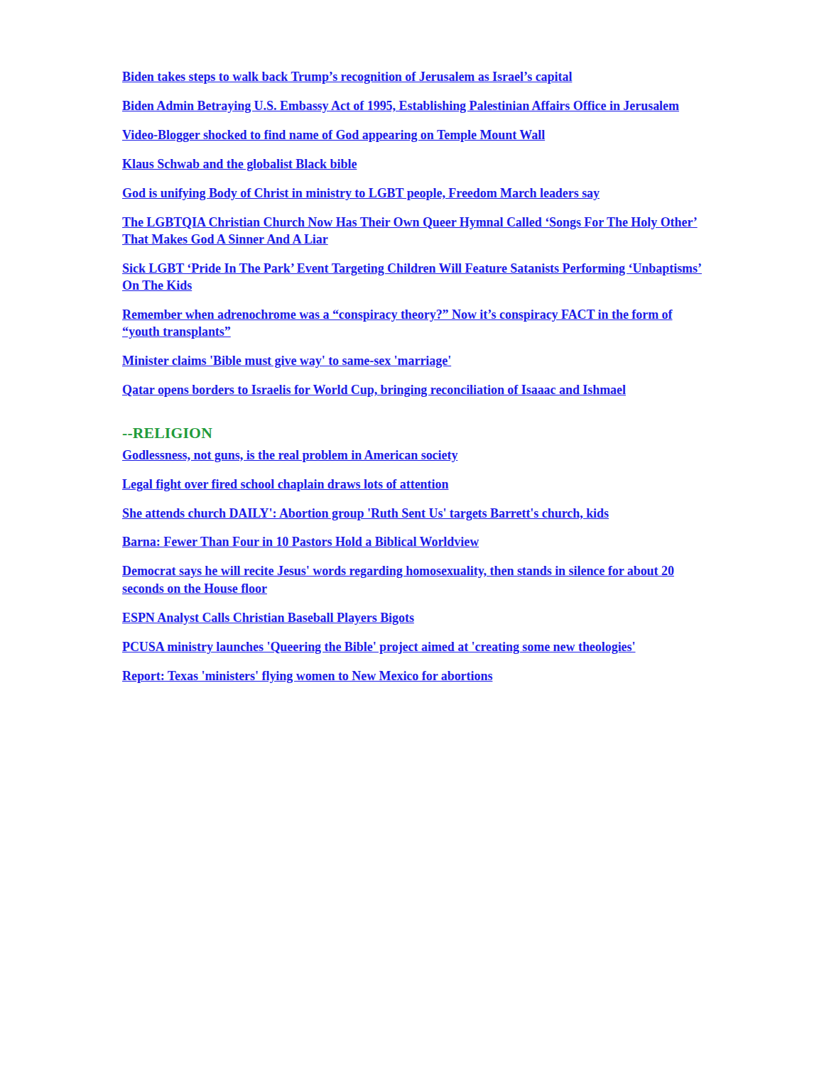Biden takes steps to walk back Trump’s recognition of Jerusalem as Israel’s capital
Biden Admin Betraying U.S. Embassy Act of 1995, Establishing Palestinian Affairs Office in Jerusalem
Video-Blogger shocked to find name of God appearing on Temple Mount Wall
Klaus Schwab and the globalist Black bible
God is unifying Body of Christ in ministry to LGBT people, Freedom March leaders say
The LGBTQIA Christian Church Now Has Their Own Queer Hymnal Called ‘Songs For The Holy Other’ That Makes God A Sinner And A Liar
Sick LGBT ‘Pride In The Park’ Event Targeting Children Will Feature Satanists Performing ‘Unbaptisms’ On The Kids
Remember when adrenochrome was a “conspiracy theory?” Now it’s conspiracy FACT in the form of “youth transplants”
Minister claims 'Bible must give way' to same-sex 'marriage'
Qatar opens borders to Israelis for World Cup, bringing reconciliation of Isaaac and Ishmael
--RELIGION
Godlessness, not guns, is the real problem in American society
Legal fight over fired school chaplain draws lots of attention
She attends church DAILY': Abortion group 'Ruth Sent Us' targets Barrett's church, kids
Barna: Fewer Than Four in 10 Pastors Hold a Biblical Worldview
Democrat says he will recite Jesus' words regarding homosexuality, then stands in silence for about 20 seconds on the House floor
ESPN Analyst Calls Christian Baseball Players Bigots
PCUSA ministry launches 'Queering the Bible' project aimed at 'creating some new theologies'
Report: Texas 'ministers' flying women to New Mexico for abortions